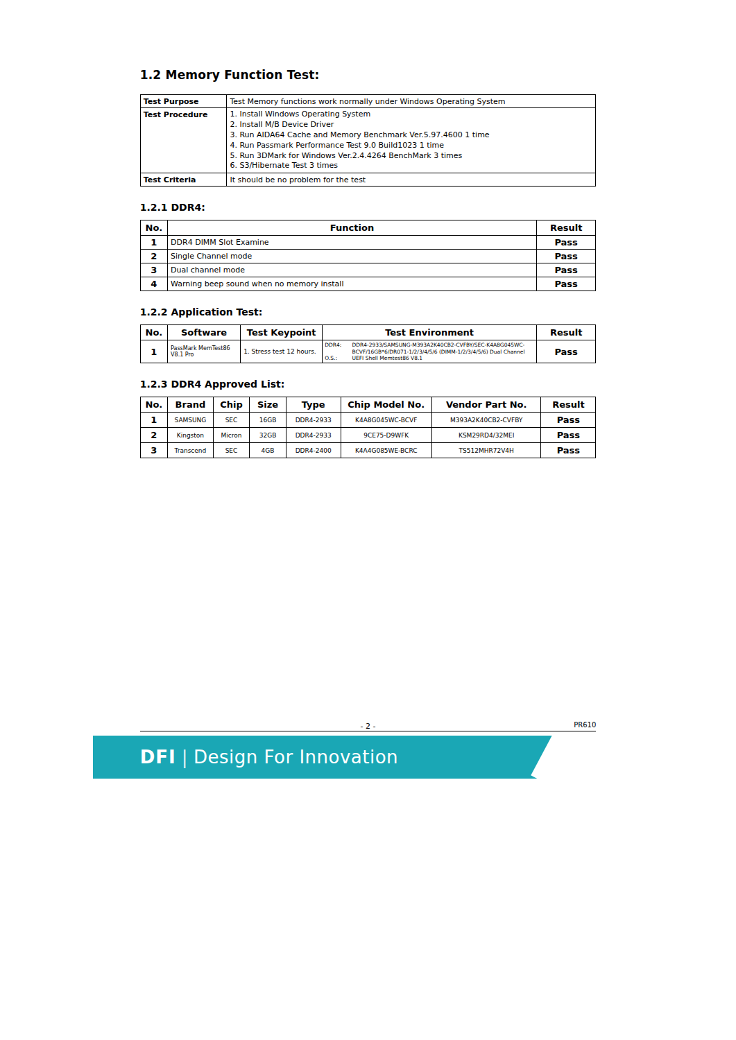1.2 Memory Function Test:
| Test Purpose | Test Memory functions work normally under Windows Operating System |
| Test Procedure | 1. Install Windows Operating System 2. Install M/B Device Driver 3. Run AIDA64 Cache and Memory Benchmark Ver.5.97.4600 1 time 4. Run Passmark Performance Test 9.0 Build1023 1 time 5. Run 3DMark for Windows Ver.2.4.4264 BenchMark 3 times 6. S3/Hibernate Test 3 times |
| Test Criteria | It should be no problem for the test |
1.2.1 DDR4:
| No. | Function | Result |
| --- | --- | --- |
| 1 | DDR4 DIMM Slot Examine | Pass |
| 2 | Single Channel mode | Pass |
| 3 | Dual channel mode | Pass |
| 4 | Warning beep sound when no memory install | Pass |
1.2.2 Application Test:
| No. | Software | Test Keypoint | Test Environment | Result |
| --- | --- | --- | --- | --- |
| 1 | PassMark MemTest86 V8.1 Pro | 1. Stress test 12 hours. | DDR4: DDR4-2933/SAMSUNG-M393A2K40CB2-CVFBY/SEC-K4A8G045WC-BCVF/16GB*6/DR071-1/2/3/4/5/6 (DIMM-1/2/3/4/5/6) Dual Channel O.S.: UEFI Shell Memtest86 V8.1 | Pass |
1.2.3 DDR4 Approved List:
| No. | Brand | Chip | Size | Type | Chip Model No. | Vendor Part No. | Result |
| --- | --- | --- | --- | --- | --- | --- | --- |
| 1 | SAMSUNG | SEC | 16GB | DDR4-2933 | K4A8G045WC-BCVF | M393A2K40CB2-CVFBY | Pass |
| 2 | Kingston | Micron | 32GB | DDR4-2933 | 9CE75-D9WFK | KSM29RD4/32MEI | Pass |
| 3 | Transcend | SEC | 4GB | DDR4-2400 | K4A4G085WE-BCRC | TS512MHR72V4H | Pass |
PR610
- 2 -
DFI|Design For Innovation